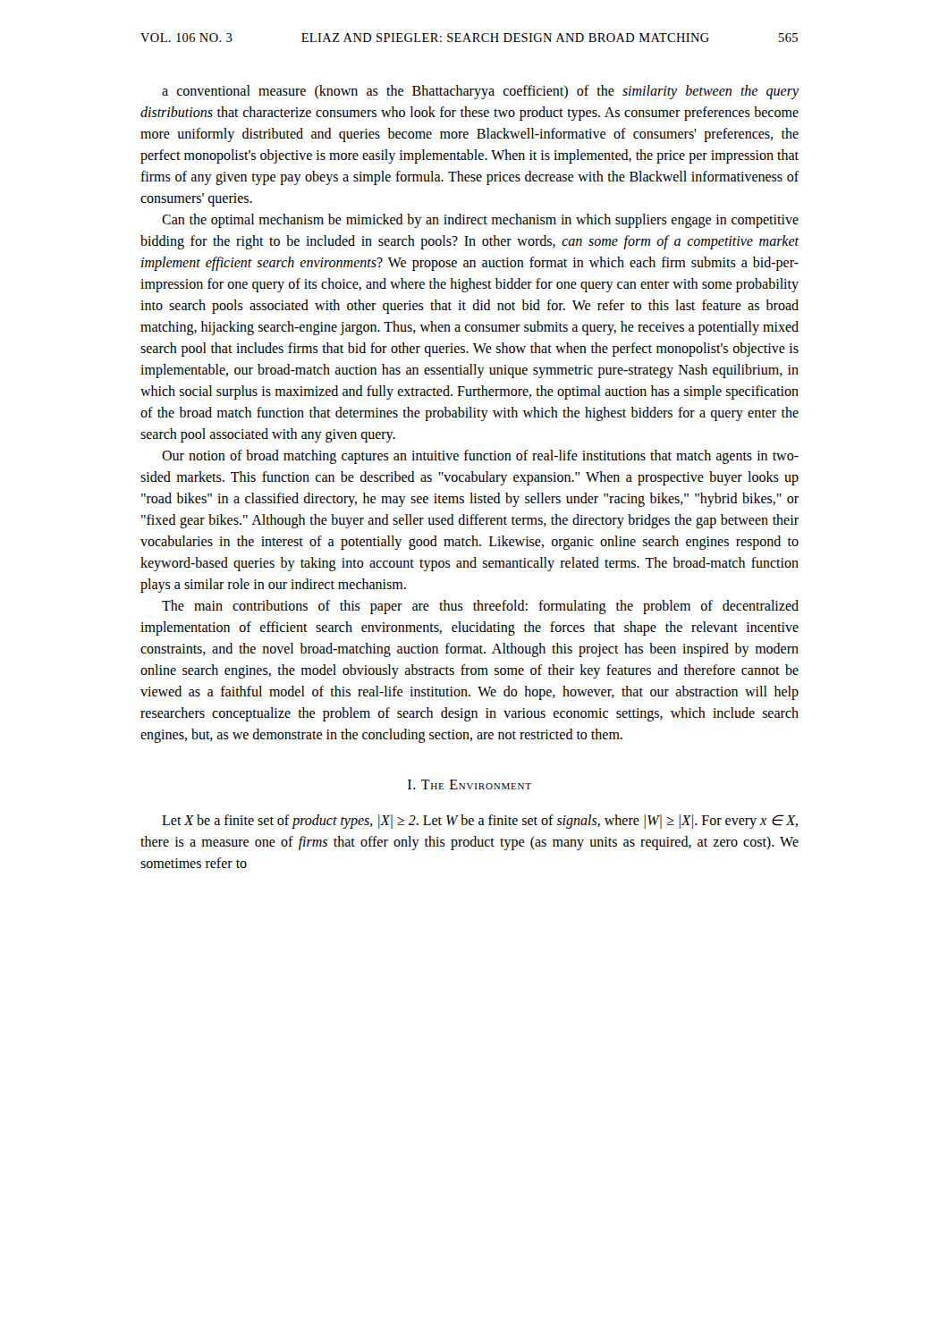VOL. 106 NO. 3 ELIAZ AND SPIEGLER: SEARCH DESIGN AND BROAD MATCHING 565
a conventional measure (known as the Bhattacharyya coefficient) of the similarity between the query distributions that characterize consumers who look for these two product types. As consumer preferences become more uniformly distributed and queries become more Blackwell-informative of consumers' preferences, the perfect monopolist's objective is more easily implementable. When it is implemented, the price per impression that firms of any given type pay obeys a simple formula. These prices decrease with the Blackwell informativeness of consumers' queries.
Can the optimal mechanism be mimicked by an indirect mechanism in which suppliers engage in competitive bidding for the right to be included in search pools? In other words, can some form of a competitive market implement efficient search environments? We propose an auction format in which each firm submits a bid-per-impression for one query of its choice, and where the highest bidder for one query can enter with some probability into search pools associated with other queries that it did not bid for. We refer to this last feature as broad matching, hijacking search-engine jargon. Thus, when a consumer submits a query, he receives a potentially mixed search pool that includes firms that bid for other queries. We show that when the perfect monopolist's objective is implementable, our broad-match auction has an essentially unique symmetric pure-strategy Nash equilibrium, in which social surplus is maximized and fully extracted. Furthermore, the optimal auction has a simple specification of the broad match function that determines the probability with which the highest bidders for a query enter the search pool associated with any given query.
Our notion of broad matching captures an intuitive function of real-life institutions that match agents in two-sided markets. This function can be described as "vocabulary expansion." When a prospective buyer looks up "road bikes" in a classified directory, he may see items listed by sellers under "racing bikes," "hybrid bikes," or "fixed gear bikes." Although the buyer and seller used different terms, the directory bridges the gap between their vocabularies in the interest of a potentially good match. Likewise, organic online search engines respond to keyword-based queries by taking into account typos and semantically related terms. The broad-match function plays a similar role in our indirect mechanism.
The main contributions of this paper are thus threefold: formulating the problem of decentralized implementation of efficient search environments, elucidating the forces that shape the relevant incentive constraints, and the novel broad-matching auction format. Although this project has been inspired by modern online search engines, the model obviously abstracts from some of their key features and therefore cannot be viewed as a faithful model of this real-life institution. We do hope, however, that our abstraction will help researchers conceptualize the problem of search design in various economic settings, which include search engines, but, as we demonstrate in the concluding section, are not restricted to them.
I. The Environment
Let X be a finite set of product types, |X| ≥ 2. Let W be a finite set of signals, where |W| ≥ |X|. For every x ∈ X, there is a measure one of firms that offer only this product type (as many units as required, at zero cost). We sometimes refer to